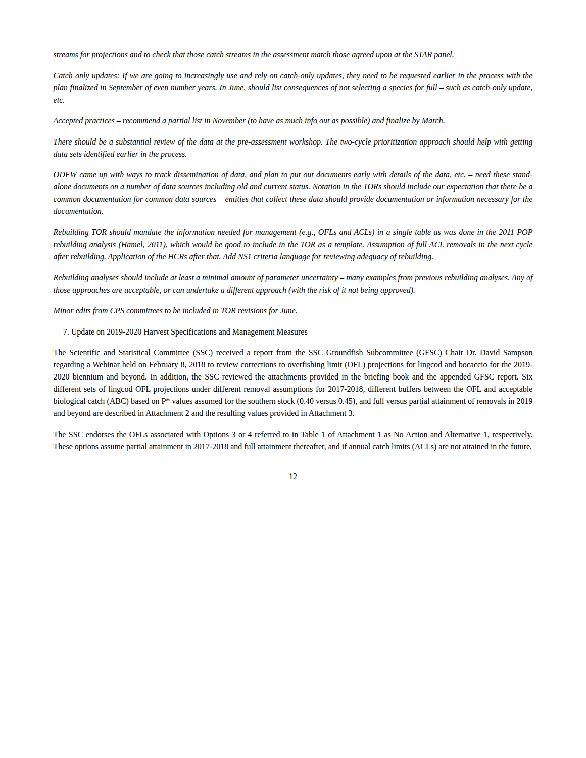streams for projections and to check that those catch streams in the assessment match those agreed upon at the STAR panel.
Catch only updates: If we are going to increasingly use and rely on catch-only updates, they need to be requested earlier in the process with the plan finalized in September of even number years. In June, should list consequences of not selecting a species for full – such as catch-only update, etc.
Accepted practices – recommend a partial list in November (to have as much info out as possible) and finalize by March.
There should be a substantial review of the data at the pre-assessment workshop. The two-cycle prioritization approach should help with getting data sets identified earlier in the process.
ODFW came up with ways to track dissemination of data, and plan to put out documents early with details of the data, etc. – need these stand-alone documents on a number of data sources including old and current status. Notation in the TORs should include our expectation that there be a common documentation for common data sources – entities that collect these data should provide documentation or information necessary for the documentation.
Rebuilding TOR should mandate the information needed for management (e.g., OFLs and ACLs) in a single table as was done in the 2011 POP rebuilding analysis (Hamel, 2011), which would be good to include in the TOR as a template. Assumption of full ACL removals in the next cycle after rebuilding. Application of the HCRs after that. Add NS1 criteria language for reviewing adequacy of rebuilding.
Rebuilding analyses should include at least a minimal amount of parameter uncertainty – many examples from previous rebuilding analyses. Any of those approaches are acceptable, or can undertake a different approach (with the risk of it not being approved).
Minor edits from CPS committees to be included in TOR revisions for June.
Update on 2019-2020 Harvest Specifications and Management Measures
The Scientific and Statistical Committee (SSC) received a report from the SSC Groundfish Subcommittee (GFSC) Chair Dr. David Sampson regarding a Webinar held on February 8, 2018 to review corrections to overfishing limit (OFL) projections for lingcod and bocaccio for the 2019-2020 biennium and beyond. In addition, the SSC reviewed the attachments provided in the briefing book and the appended GFSC report. Six different sets of lingcod OFL projections under different removal assumptions for 2017-2018, different buffers between the OFL and acceptable biological catch (ABC) based on P* values assumed for the southern stock (0.40 versus 0.45), and full versus partial attainment of removals in 2019 and beyond are described in Attachment 2 and the resulting values provided in Attachment 3.
The SSC endorses the OFLs associated with Options 3 or 4 referred to in Table 1 of Attachment 1 as No Action and Alternative 1, respectively. These options assume partial attainment in 2017-2018 and full attainment thereafter, and if annual catch limits (ACLs) are not attained in the future,
12